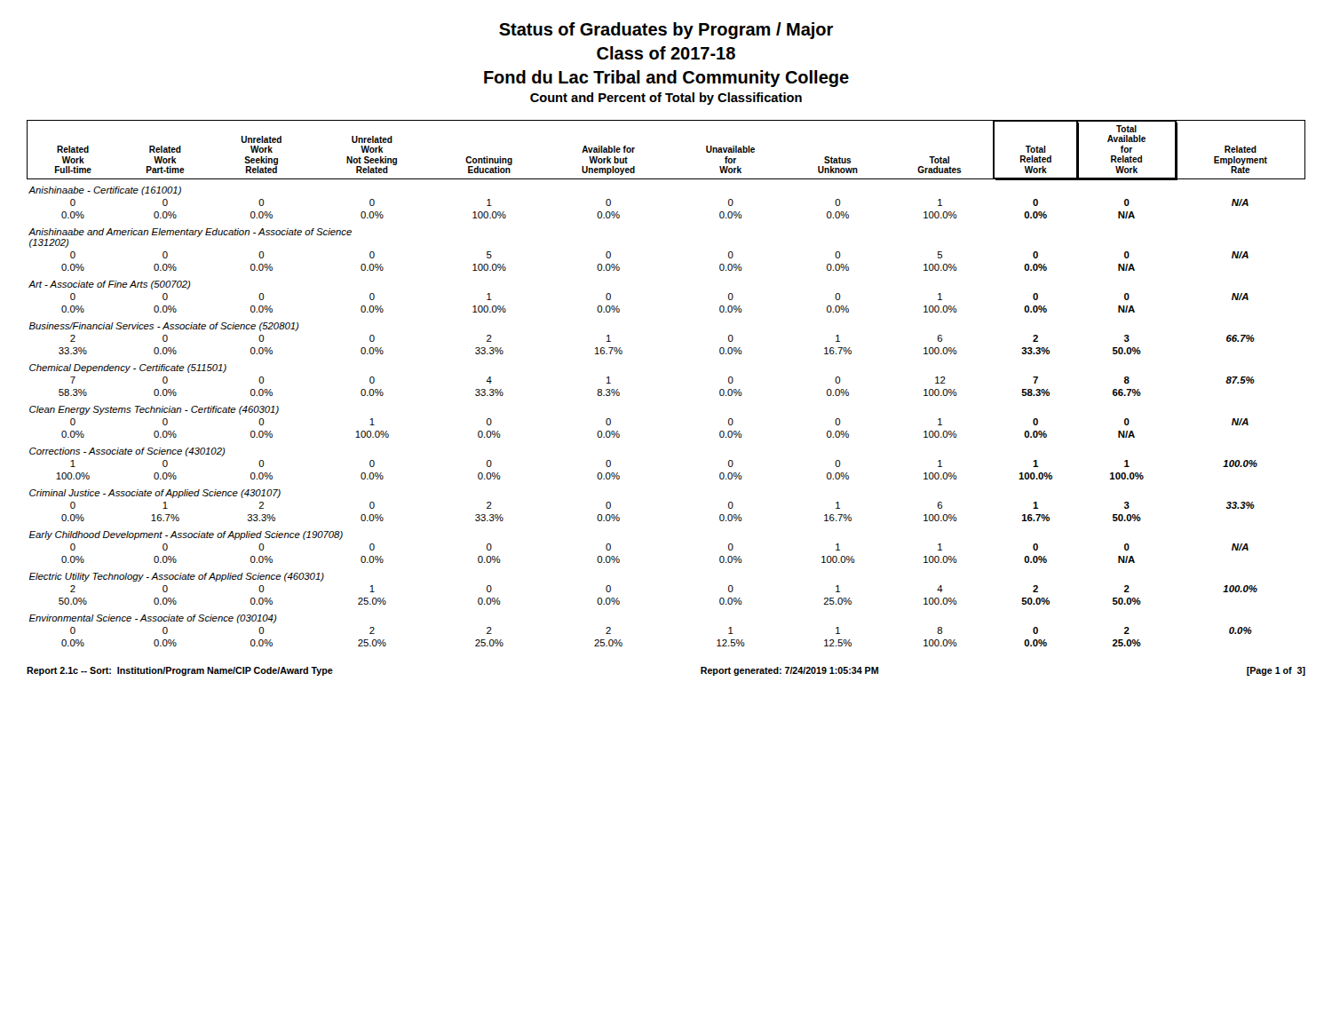Status of Graduates by Program / Major
Class of 2017-18
Fond du Lac Tribal and Community College
Count and Percent of Total by Classification
| Related Work Full-time | Related Work Part-time | Unrelated Work Seeking Related | Unrelated Work Not Seeking Related | Continuing Education | Available for Work but Unemployed | Unavailable for Work | Status Unknown | Total Graduates | Total Related Work | Total Available for Related Work | Related Employment Rate |
| --- | --- | --- | --- | --- | --- | --- | --- | --- | --- | --- | --- |
| Anishinaabe - Certificate (161001) |
| 0 | 0 | 0 | 0 | 1 | 0 | 0 | 0 | 1 | 0 | 0 | N/A |
| 0.0% | 0.0% | 0.0% | 0.0% | 100.0% | 0.0% | 0.0% | 0.0% | 100.0% | 0.0% | N/A | |
| Anishinaabe and American Elementary Education - Associate of Science (131202) |
| 0 | 0 | 0 | 0 | 5 | 0 | 0 | 0 | 5 | 0 | 0 | N/A |
| 0.0% | 0.0% | 0.0% | 0.0% | 100.0% | 0.0% | 0.0% | 0.0% | 100.0% | 0.0% | N/A | |
| Art - Associate of Fine Arts (500702) |
| 0 | 0 | 0 | 0 | 1 | 0 | 0 | 0 | 1 | 0 | 0 | N/A |
| 0.0% | 0.0% | 0.0% | 0.0% | 100.0% | 0.0% | 0.0% | 0.0% | 100.0% | 0.0% | N/A | |
| Business/Financial Services - Associate of Science (520801) |
| 2 | 0 | 0 | 0 | 2 | 1 | 0 | 1 | 6 | 2 | 3 | 66.7% |
| 33.3% | 0.0% | 0.0% | 0.0% | 33.3% | 16.7% | 0.0% | 16.7% | 100.0% | 33.3% | 50.0% | |
| Chemical Dependency - Certificate (511501) |
| 7 | 0 | 0 | 0 | 4 | 1 | 0 | 0 | 12 | 7 | 8 | 87.5% |
| 58.3% | 0.0% | 0.0% | 0.0% | 33.3% | 8.3% | 0.0% | 0.0% | 100.0% | 58.3% | 66.7% | |
| Clean Energy Systems Technician - Certificate (460301) |
| 0 | 0 | 0 | 1 | 0 | 0 | 0 | 0 | 1 | 0 | 0 | N/A |
| 0.0% | 0.0% | 0.0% | 100.0% | 0.0% | 0.0% | 0.0% | 0.0% | 100.0% | 0.0% | N/A | |
| Corrections - Associate of Science (430102) |
| 1 | 0 | 0 | 0 | 0 | 0 | 0 | 0 | 1 | 1 | 1 | 100.0% |
| 100.0% | 0.0% | 0.0% | 0.0% | 0.0% | 0.0% | 0.0% | 0.0% | 100.0% | 100.0% | 100.0% | |
| Criminal Justice - Associate of Applied Science (430107) |
| 0 | 1 | 2 | 0 | 2 | 0 | 0 | 1 | 6 | 1 | 3 | 33.3% |
| 0.0% | 16.7% | 33.3% | 0.0% | 33.3% | 0.0% | 0.0% | 16.7% | 100.0% | 16.7% | 50.0% | |
| Early Childhood Development - Associate of Applied Science (190708) |
| 0 | 0 | 0 | 0 | 0 | 0 | 0 | 1 | 1 | 0 | 0 | N/A |
| 0.0% | 0.0% | 0.0% | 0.0% | 0.0% | 0.0% | 0.0% | 100.0% | 100.0% | 0.0% | N/A | |
| Electric Utility Technology - Associate of Applied Science (460301) |
| 2 | 0 | 0 | 1 | 0 | 0 | 0 | 1 | 4 | 2 | 2 | 100.0% |
| 50.0% | 0.0% | 0.0% | 25.0% | 0.0% | 0.0% | 0.0% | 25.0% | 100.0% | 50.0% | 50.0% | |
| Environmental Science - Associate of Science (030104) |
| 0 | 0 | 0 | 2 | 2 | 2 | 1 | 1 | 8 | 0 | 2 | 0.0% |
| 0.0% | 0.0% | 0.0% | 25.0% | 25.0% | 25.0% | 12.5% | 12.5% | 100.0% | 0.0% | 25.0% | |
Report 2.1c -- Sort: Institution/Program Name/CIP Code/Award Type
Report generated: 7/24/2019 1:05:34 PM
[Page 1 of 3]